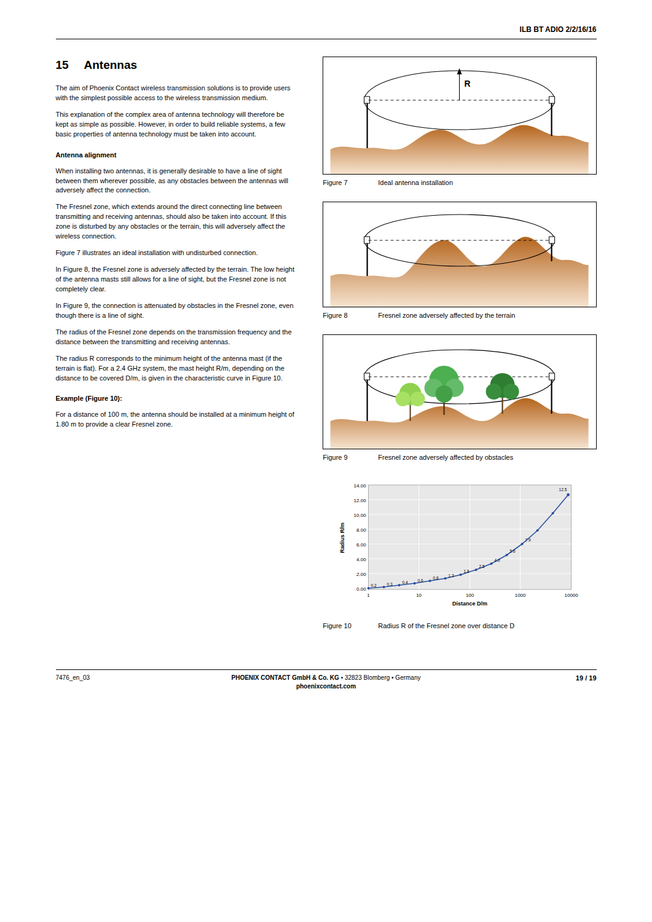ILB BT ADIO 2/2/16/16
15 Antennas
The aim of Phoenix Contact wireless transmission solutions is to provide users with the simplest possible access to the wireless transmission medium.
This explanation of the complex area of antenna technology will therefore be kept as simple as possible. However, in order to build reliable systems, a few basic properties of antenna technology must be taken into account.
Antenna alignment
When installing two antennas, it is generally desirable to have a line of sight between them wherever possible, as any obstacles between the antennas will adversely affect the connection.
The Fresnel zone, which extends around the direct connecting line between transmitting and receiving antennas, should also be taken into account. If this zone is disturbed by any obstacles or the terrain, this will adversely affect the wireless connection.
Figure 7 illustrates an ideal installation with undisturbed connection.
In Figure 8, the Fresnel zone is adversely affected by the terrain. The low height of the antenna masts still allows for a line of sight, but the Fresnel zone is not completely clear.
In Figure 9, the connection is attenuated by obstacles in the Fresnel zone, even though there is a line of sight.
The radius of the Fresnel zone depends on the transmission frequency and the distance between the transmitting and receiving antennas.
The radius R corresponds to the minimum height of the antenna mast (if the terrain is flat). For a 2.4 GHz system, the mast height R/m, depending on the distance to be covered D/m, is given in the characteristic curve in Figure 10.
Example (Figure 10):
For a distance of 100 m, the antenna should be installed at a minimum height of 1.80 m to provide a clear Fresnel zone.
R
Figure 7 Ideal antenna installation
Figure 8 Fresnel zone adversely affected by the terrain
Figure 9 Fresnel zone adversely affected by obstacles
14.00 12.00 10.00 8.00 6.00 4.00 2.00 0.00 Radius R/m 1 10 100 1000 10000 Distance D/m 0.2 0.3 0.4 0.6 0.8 1.3 1.8 2.5 4.0 5.6 7.9 12.5
Figure 10 Radius R of the Fresnel zone over distance D
7476_en_03
PHOENIX CONTACT GmbH & Co. KG • 32823 Blomberg • Germany
phoenixcontact.com
19 / 19